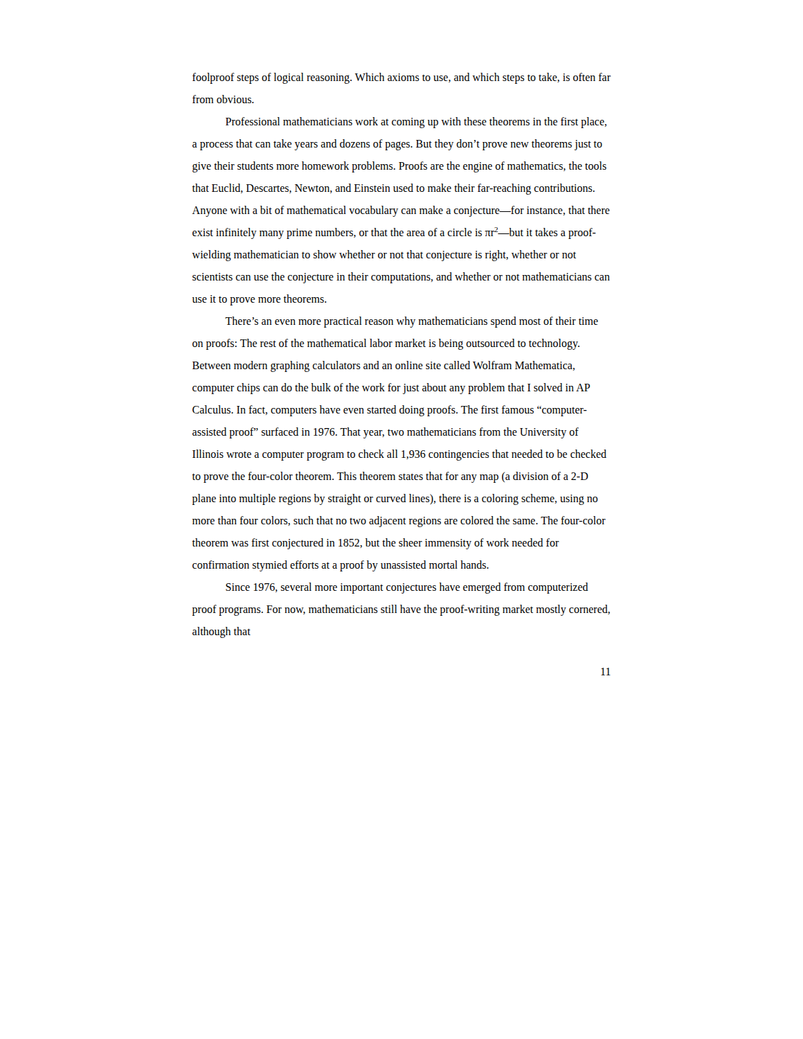foolproof steps of logical reasoning. Which axioms to use, and which steps to take, is often far from obvious.
Professional mathematicians work at coming up with these theorems in the first place, a process that can take years and dozens of pages. But they don’t prove new theorems just to give their students more homework problems. Proofs are the engine of mathematics, the tools that Euclid, Descartes, Newton, and Einstein used to make their far-reaching contributions. Anyone with a bit of mathematical vocabulary can make a conjecture—for instance, that there exist infinitely many prime numbers, or that the area of a circle is πr2—but it takes a proof-wielding mathematician to show whether or not that conjecture is right, whether or not scientists can use the conjecture in their computations, and whether or not mathematicians can use it to prove more theorems.
There’s an even more practical reason why mathematicians spend most of their time on proofs: The rest of the mathematical labor market is being outsourced to technology. Between modern graphing calculators and an online site called Wolfram Mathematica, computer chips can do the bulk of the work for just about any problem that I solved in AP Calculus. In fact, computers have even started doing proofs. The first famous “computer-assisted proof” surfaced in 1976. That year, two mathematicians from the University of Illinois wrote a computer program to check all 1,936 contingencies that needed to be checked to prove the four-color theorem. This theorem states that for any map (a division of a 2-D plane into multiple regions by straight or curved lines), there is a coloring scheme, using no more than four colors, such that no two adjacent regions are colored the same. The four-color theorem was first conjectured in 1852, but the sheer immensity of work needed for confirmation stymied efforts at a proof by unassisted mortal hands.
Since 1976, several more important conjectures have emerged from computerized proof programs. For now, mathematicians still have the proof-writing market mostly cornered, although that
11